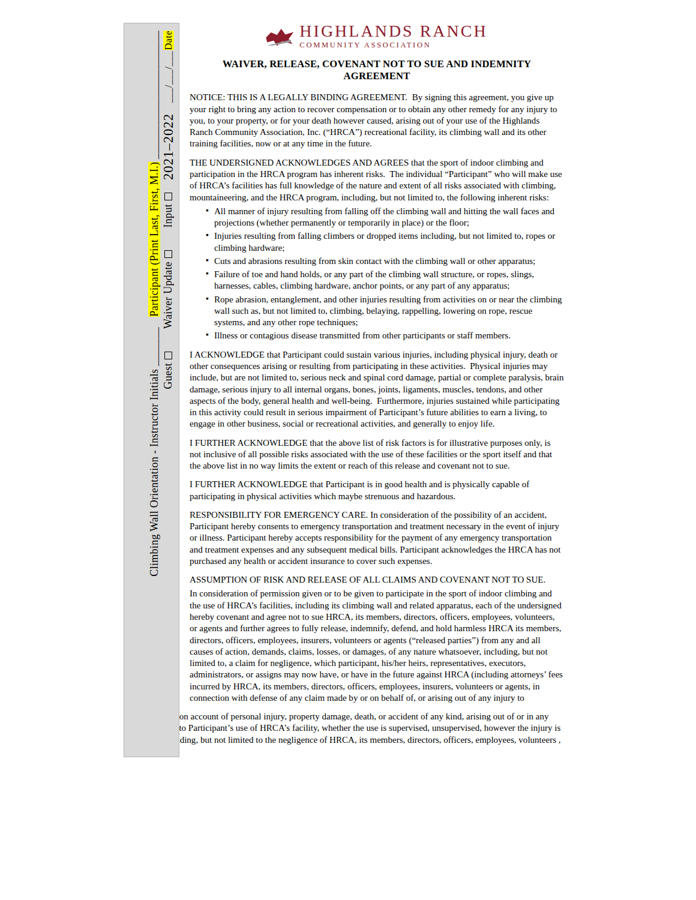Date ___/___/___
2021–2022
Input
Waiver Update
Guest
Participant (Print Last, First, M.I.) _______________________
Climbing Wall Orientation - Instructor Initials _______
HIGHLANDS RANCH
COMMUNITY ASSOCIATION
WAIVER, RELEASE, COVENANT NOT TO SUE AND INDEMNITY AGREEMENT
NOTICE: THIS IS A LEGALLY BINDING AGREEMENT. By signing this agreement, you give up your right to bring any action to recover compensation or to obtain any other remedy for any injury to you, to your property, or for your death however caused, arising out of your use of the Highlands Ranch Community Association, Inc. (“HRCA”) recreational facility, its climbing wall and its other training facilities, now or at any time in the future.
THE UNDERSIGNED ACKNOWLEDGES AND AGREES that the sport of indoor climbing and participation in the HRCA program has inherent risks. The individual “Participant” who will make use of HRCA’s facilities has full knowledge of the nature and extent of all risks associated with climbing, mountaineering, and the HRCA program, including, but not limited to, the following inherent risks:
All manner of injury resulting from falling off the climbing wall and hitting the wall faces and projections (whether permanently or temporarily in place) or the floor;
Injuries resulting from falling climbers or dropped items including, but not limited to, ropes or climbing hardware;
Cuts and abrasions resulting from skin contact with the climbing wall or other apparatus;
Failure of toe and hand holds, or any part of the climbing wall structure, or ropes, slings, harnesses, cables, climbing hardware, anchor points, or any part of any apparatus;
Rope abrasion, entanglement, and other injuries resulting from activities on or near the climbing wall such as, but not limited to, climbing, belaying, rappelling, lowering on rope, rescue systems, and any other rope techniques;
Illness or contagious disease transmitted from other participants or staff members.
I ACKNOWLEDGE that Participant could sustain various injuries, including physical injury, death or other consequences arising or resulting from participating in these activities. Physical injuries may include, but are not limited to, serious neck and spinal cord damage, partial or complete paralysis, brain damage, serious injury to all internal organs, bones, joints, ligaments, muscles, tendons, and other aspects of the body, general health and well-being. Furthermore, injuries sustained while participating in this activity could result in serious impairment of Participant’s future abilities to earn a living, to engage in other business, social or recreational activities, and generally to enjoy life.
I FURTHER ACKNOWLEDGE that the above list of risk factors is for illustrative purposes only, is not inclusive of all possible risks associated with the use of these facilities or the sport itself and that the above list in no way limits the extent or reach of this release and covenant not to sue.
I FURTHER ACKNOWLEDGE that Participant is in good health and is physically capable of participating in physical activities which maybe strenuous and hazardous.
RESPONSIBILITY FOR EMERGENCY CARE. In consideration of the possibility of an accident, Participant hereby consents to emergency transportation and treatment necessary in the event of injury or illness. Participant hereby accepts responsibility for the payment of any emergency transportation and treatment expenses and any subsequent medical bills. Participant acknowledges the HRCA has not purchased any health or accident insurance to cover such expenses.
ASSUMPTION OF RISK AND RELEASE OF ALL CLAIMS AND COVENANT NOT TO SUE.
In consideration of permission given or to be given to participate in the sport of indoor climbing and the use of HRCA’s facilities, including its climbing wall and related apparatus, each of the undersigned hereby covenant and agree not to sue HRCA, its members, directors, officers, employees, volunteers, or agents and further agrees to fully release, indemnify, defend, and hold harmless HRCA its members, directors, officers, employees, insurers, volunteers or agents (“released parties”) from any and all causes of action, demands, claims, losses, or damages, of any nature whatsoever, including, but not limited to, a claim for negligence, which participant, his/her heirs, representatives, executors, administrators, or assigns may now have, or have in the future against HRCA (including attorneys’ fees incurred by HRCA, its members, directors, officers, employees, insurers, volunteers or agents, in connection with defense of any claim made by or on behalf of, or arising out of any injury to
Participant) on account of personal injury, property damage, death, or accident of any kind, arising out of or in any way related to Participant’s use of HRCA’s facility, whether the use is supervised, unsupervised, however the injury is caused including, but not limited to the negligence of HRCA, its members, directors, officers, employees, volunteers , or agents.